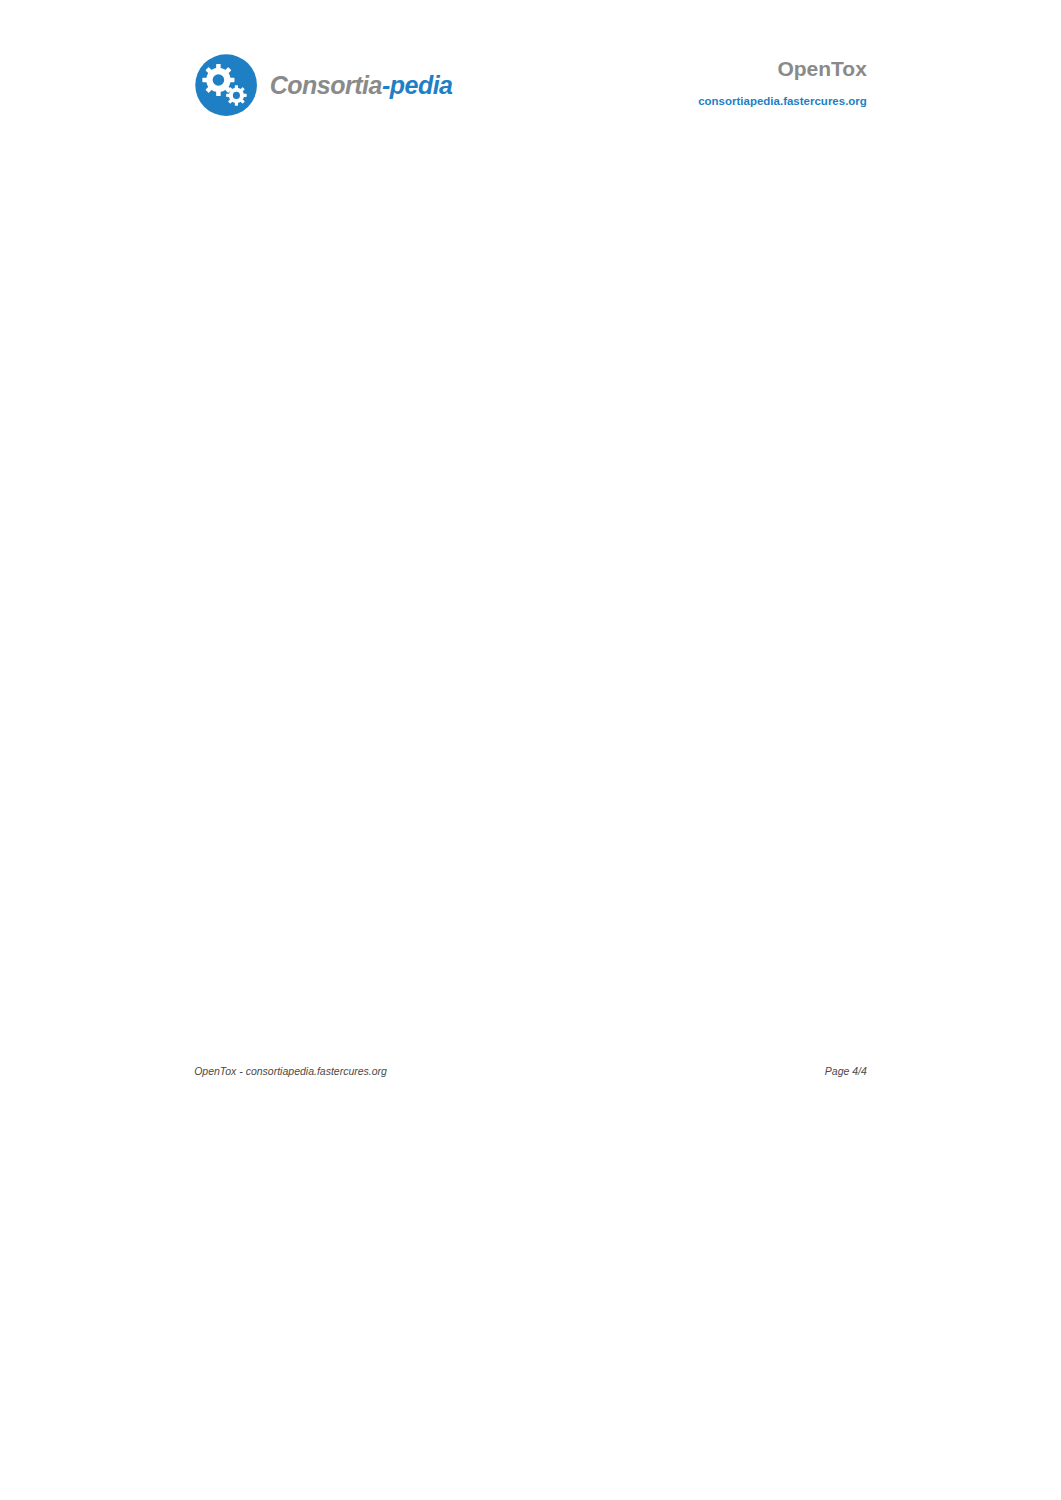Consortia-pedia
OpenTox
consortiapedia.fastercures.org
OpenTox - consortiapedia.fastercures.org
Page 4/4